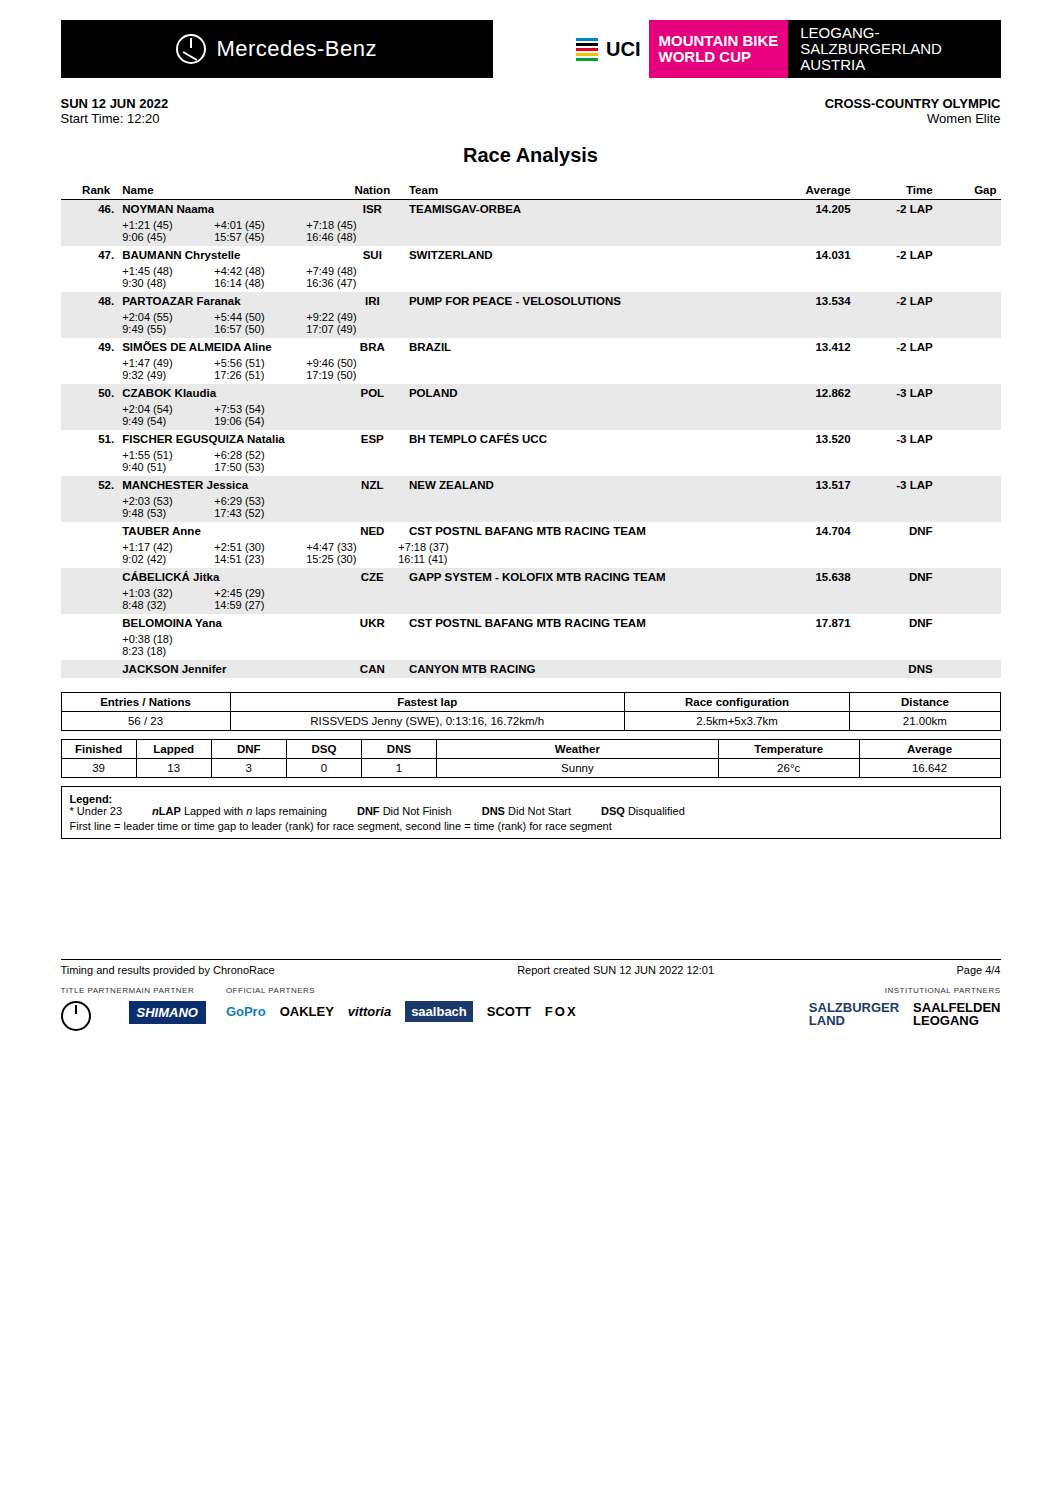Mercedes-Benz
UCI
MOUNTAIN BIKE
WORLD CUP
LEOGANG-SALZBURGERLAND
AUSTRIA
SUN 12 JUN 2022
Start Time: 12:20
CROSS-COUNTRY OLYMPIC
Women Elite
Race Analysis
| Rank | Name | Nation | Team | Average | Time | Gap |
| --- | --- | --- | --- | --- | --- | --- |
| 46. | NOYMAN Naama | ISR | TEAMISGAV-ORBEA | 14.205 | -2 LAP | |
| | +1:21 (45) +4:01 (45) +7:18 (45) 9:06 (45) 15:57 (45) 16:46 (48) |
| 47. | BAUMANN Chrystelle | SUI | SWITZERLAND | 14.031 | -2 LAP | |
| | +1:45 (48) +4:42 (48) +7:49 (48) 9:30 (48) 16:14 (48) 16:36 (47) |
| 48. | PARTOAZAR Faranak | IRI | PUMP FOR PEACE - VELOSOLUTIONS | 13.534 | -2 LAP | |
| | +2:04 (55) +5:44 (50) +9:22 (49) 9:49 (55) 16:57 (50) 17:07 (49) |
| 49. | SIMÕES DE ALMEIDA Aline | BRA | BRAZIL | 13.412 | -2 LAP | |
| | +1:47 (49) +5:56 (51) +9:46 (50) 9:32 (49) 17:26 (51) 17:19 (50) |
| 50. | CZABOK Klaudia | POL | POLAND | 12.862 | -3 LAP | |
| | +2:04 (54) +7:53 (54) 9:49 (54) 19:06 (54) |
| 51. | FISCHER EGUSQUIZA Natalia | ESP | BH TEMPLO CAFÉS UCC | 13.520 | -3 LAP | |
| | +1:55 (51) +6:28 (52) 9:40 (51) 17:50 (53) |
| 52. | MANCHESTER Jessica | NZL | NEW ZEALAND | 13.517 | -3 LAP | |
| | +2:03 (53) +6:29 (53) 9:48 (53) 17:43 (52) |
| | TAUBER Anne | NED | CST POSTNL BAFANG MTB RACING TEAM | 14.704 | DNF | |
| | +1:17 (42) +2:51 (30) +4:47 (33) +7:18 (37) 9:02 (42) 14:51 (23) 15:25 (30) 16:11 (41) |
| | CÁBELICKÁ Jitka | CZE | GAPP SYSTEM - KOLOFIX MTB RACING TEAM | 15.638 | DNF | |
| | +1:03 (32) +2:45 (29) 8:48 (32) 14:59 (27) |
| | BELOMOINA Yana | UKR | CST POSTNL BAFANG MTB RACING TEAM | 17.871 | DNF | |
| | +0:38 (18) 8:23 (18) |
| | JACKSON Jennifer | CAN | CANYON MTB RACING | | DNS | |
| Entries / Nations | Fastest lap | Race configuration | Distance |
| --- | --- | --- | --- |
| 56 / 23 | RISSVEDS Jenny (SWE), 0:13:16, 16.72km/h | 2.5km+5x3.7km | 21.00km |
| Finished | Lapped | DNF | DSQ | DNS | Weather | Temperature | Average |
| --- | --- | --- | --- | --- | --- | --- | --- |
| 39 | 13 | 3 | 0 | 1 | Sunny | 26°c | 16.642 |
Legend:
* Under 23 n LAP Lapped with n laps remaining DNF Did Not Finish DNS Did Not Start DSQ Disqualified
First line = leader time or time gap to leader (rank) for race segment, second line = time (rank) for race segment
Timing and results provided by ChronoRace
Report created SUN 12 JUN 2022 12:01
Page 4/4
TITLE PARTNER
MAIN PARTNER
SHIMANO
OFFICIAL PARTNERS
GoPro OAKLEY vittoria saalbach SCOTT FOX
INSTITUTIONAL PARTNERS
SALZBURGER
LAND SAALFELDEN
LEOGANG